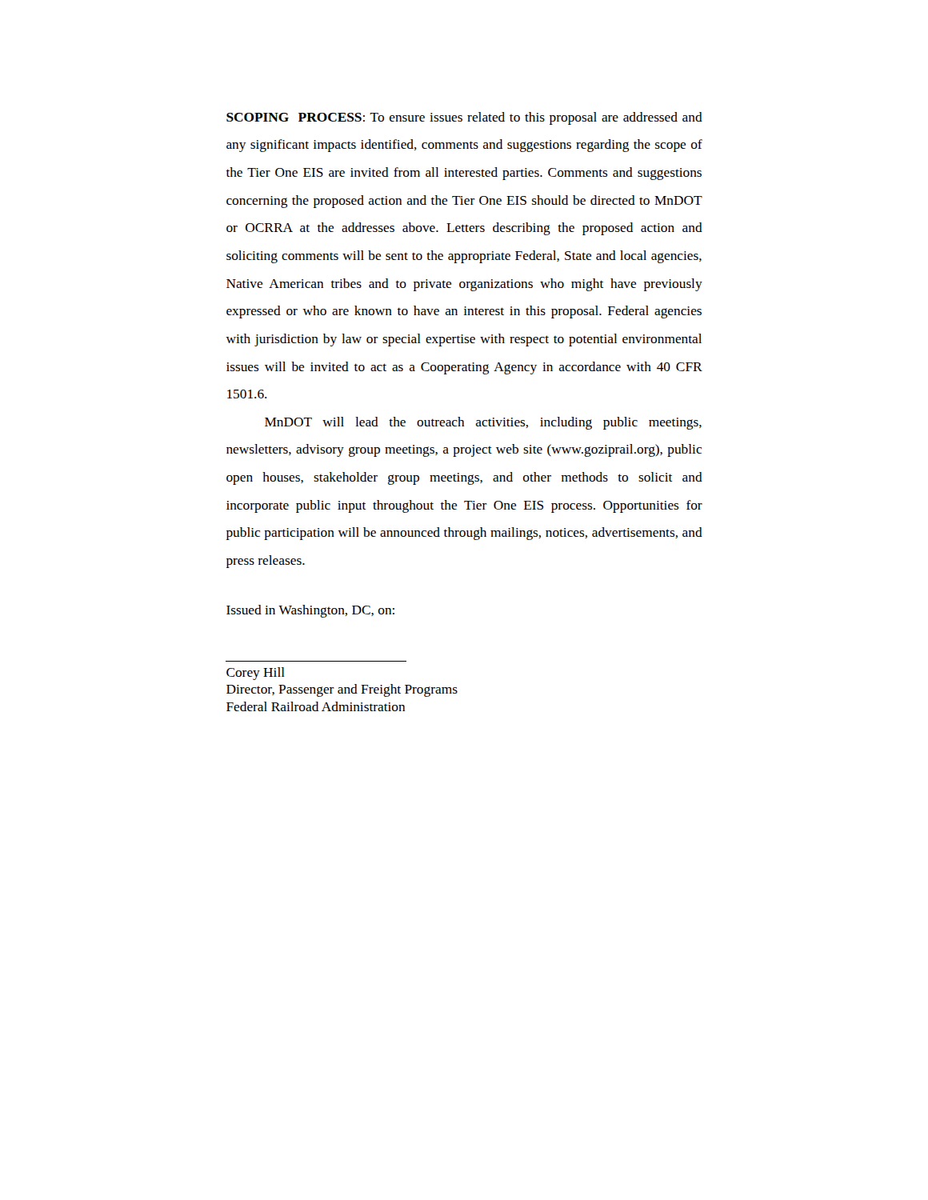SCOPING PROCESS: To ensure issues related to this proposal are addressed and any significant impacts identified, comments and suggestions regarding the scope of the Tier One EIS are invited from all interested parties. Comments and suggestions concerning the proposed action and the Tier One EIS should be directed to MnDOT or OCRRA at the addresses above. Letters describing the proposed action and soliciting comments will be sent to the appropriate Federal, State and local agencies, Native American tribes and to private organizations who might have previously expressed or who are known to have an interest in this proposal. Federal agencies with jurisdiction by law or special expertise with respect to potential environmental issues will be invited to act as a Cooperating Agency in accordance with 40 CFR 1501.6.
MnDOT will lead the outreach activities, including public meetings, newsletters, advisory group meetings, a project web site (www.goziprail.org), public open houses, stakeholder group meetings, and other methods to solicit and incorporate public input throughout the Tier One EIS process. Opportunities for public participation will be announced through mailings, notices, advertisements, and press releases.
Issued in Washington, DC, on:
Corey Hill
Director, Passenger and Freight Programs
Federal Railroad Administration